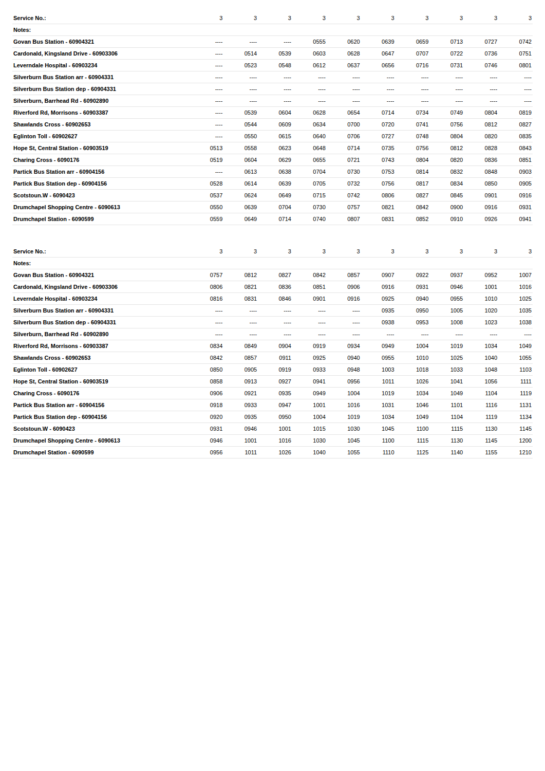Service 3 timetable, first set of journeys
| Service No.: | 3 | 3 | 3 | 3 | 3 | 3 | 3 | 3 | 3 | 3 |
| --- | --- | --- | --- | --- | --- | --- | --- | --- | --- | --- |
| Notes: | | | | | | | | | | |
| Govan Bus Station - 60904321 | ---- | ---- | ---- | 0555 | 0620 | 0639 | 0659 | 0713 | 0727 | 0742 |
| Cardonald, Kingsland Drive - 60903306 | ---- | 0514 | 0539 | 0603 | 0628 | 0647 | 0707 | 0722 | 0736 | 0751 |
| Leverndale Hospital - 60903234 | ---- | 0523 | 0548 | 0612 | 0637 | 0656 | 0716 | 0731 | 0746 | 0801 |
| Silverburn Bus Station arr - 60904331 | ---- | ---- | ---- | ---- | ---- | ---- | ---- | ---- | ---- | ---- |
| Silverburn Bus Station dep - 60904331 | ---- | ---- | ---- | ---- | ---- | ---- | ---- | ---- | ---- | ---- |
| Silverburn, Barrhead Rd - 60902890 | ---- | ---- | ---- | ---- | ---- | ---- | ---- | ---- | ---- | ---- |
| Riverford Rd, Morrisons - 60903387 | ---- | 0539 | 0604 | 0628 | 0654 | 0714 | 0734 | 0749 | 0804 | 0819 |
| Shawlands Cross - 60902653 | ---- | 0544 | 0609 | 0634 | 0700 | 0720 | 0741 | 0756 | 0812 | 0827 |
| Eglinton Toll - 60902627 | ---- | 0550 | 0615 | 0640 | 0706 | 0727 | 0748 | 0804 | 0820 | 0835 |
| Hope St, Central Station - 60903519 | 0513 | 0558 | 0623 | 0648 | 0714 | 0735 | 0756 | 0812 | 0828 | 0843 |
| Charing Cross - 6090176 | 0519 | 0604 | 0629 | 0655 | 0721 | 0743 | 0804 | 0820 | 0836 | 0851 |
| Partick Bus Station arr - 60904156 | ---- | 0613 | 0638 | 0704 | 0730 | 0753 | 0814 | 0832 | 0848 | 0903 |
| Partick Bus Station dep - 60904156 | 0528 | 0614 | 0639 | 0705 | 0732 | 0756 | 0817 | 0834 | 0850 | 0905 |
| Scotstoun.W - 6090423 | 0537 | 0624 | 0649 | 0715 | 0742 | 0806 | 0827 | 0845 | 0901 | 0916 |
| Drumchapel Shopping Centre - 6090613 | 0550 | 0639 | 0704 | 0730 | 0757 | 0821 | 0842 | 0900 | 0916 | 0931 |
| Drumchapel Station - 6090599 | 0559 | 0649 | 0714 | 0740 | 0807 | 0831 | 0852 | 0910 | 0926 | 0941 |
Service 3 timetable, second set of journeys
| Service No.: | 3 | 3 | 3 | 3 | 3 | 3 | 3 | 3 | 3 | 3 |
| --- | --- | --- | --- | --- | --- | --- | --- | --- | --- | --- |
| Notes: | | | | | | | | | | |
| Govan Bus Station - 60904321 | 0757 | 0812 | 0827 | 0842 | 0857 | 0907 | 0922 | 0937 | 0952 | 1007 |
| Cardonald, Kingsland Drive - 60903306 | 0806 | 0821 | 0836 | 0851 | 0906 | 0916 | 0931 | 0946 | 1001 | 1016 |
| Leverndale Hospital - 60903234 | 0816 | 0831 | 0846 | 0901 | 0916 | 0925 | 0940 | 0955 | 1010 | 1025 |
| Silverburn Bus Station arr - 60904331 | ---- | ---- | ---- | ---- | ---- | 0935 | 0950 | 1005 | 1020 | 1035 |
| Silverburn Bus Station dep - 60904331 | ---- | ---- | ---- | ---- | ---- | 0938 | 0953 | 1008 | 1023 | 1038 |
| Silverburn, Barrhead Rd - 60902890 | ---- | ---- | ---- | ---- | ---- | ---- | ---- | ---- | ---- | ---- |
| Riverford Rd, Morrisons - 60903387 | 0834 | 0849 | 0904 | 0919 | 0934 | 0949 | 1004 | 1019 | 1034 | 1049 |
| Shawlands Cross - 60902653 | 0842 | 0857 | 0911 | 0925 | 0940 | 0955 | 1010 | 1025 | 1040 | 1055 |
| Eglinton Toll - 60902627 | 0850 | 0905 | 0919 | 0933 | 0948 | 1003 | 1018 | 1033 | 1048 | 1103 |
| Hope St, Central Station - 60903519 | 0858 | 0913 | 0927 | 0941 | 0956 | 1011 | 1026 | 1041 | 1056 | 1111 |
| Charing Cross - 6090176 | 0906 | 0921 | 0935 | 0949 | 1004 | 1019 | 1034 | 1049 | 1104 | 1119 |
| Partick Bus Station arr - 60904156 | 0918 | 0933 | 0947 | 1001 | 1016 | 1031 | 1046 | 1101 | 1116 | 1131 |
| Partick Bus Station dep - 60904156 | 0920 | 0935 | 0950 | 1004 | 1019 | 1034 | 1049 | 1104 | 1119 | 1134 |
| Scotstoun.W - 6090423 | 0931 | 0946 | 1001 | 1015 | 1030 | 1045 | 1100 | 1115 | 1130 | 1145 |
| Drumchapel Shopping Centre - 6090613 | 0946 | 1001 | 1016 | 1030 | 1045 | 1100 | 1115 | 1130 | 1145 | 1200 |
| Drumchapel Station - 6090599 | 0956 | 1011 | 1026 | 1040 | 1055 | 1110 | 1125 | 1140 | 1155 | 1210 |